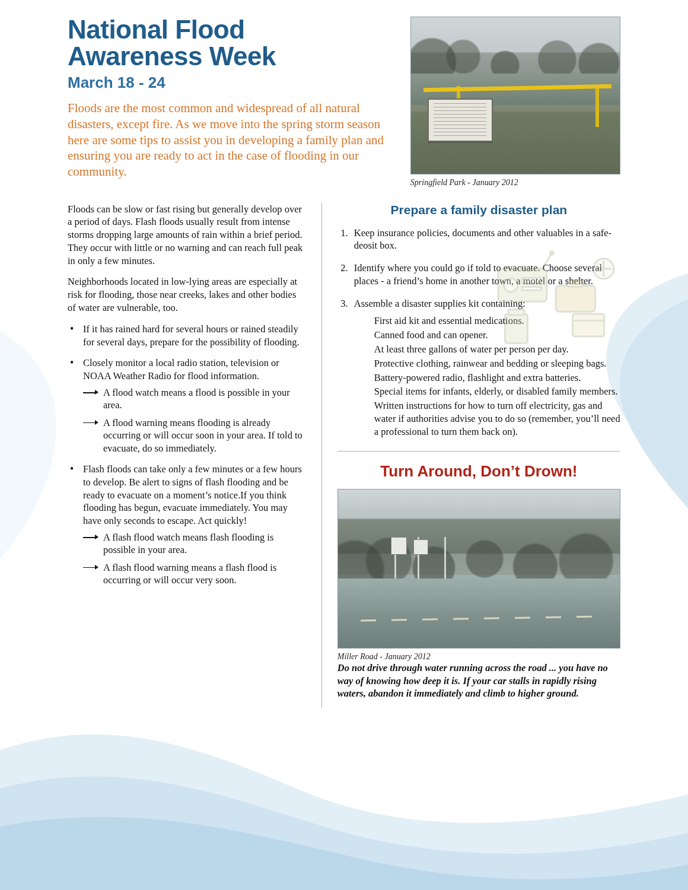National Flood
Awareness Week
March 18 - 24
Floods are the most common and widespread of all natural disasters, except fire. As we move into the spring storm season here are some tips to assist you in developing a family plan and ensuring you are ready to act in the case of flooding in our community.
Springfield Park - January 2012
Floods can be slow or fast rising but generally develop over a period of days. Flash floods usually result from intense storms dropping large amounts of rain within a brief period. They occur with little or no warning and can reach full peak in only a few minutes.
Neighborhoods located in low-lying areas are especially at risk for flooding, those near creeks, lakes and other bodies of water are vulnerable, too.
If it has rained hard for several hours or rained steadily for several days, prepare for the possibility of flooding.
Closely monitor a local radio station, television or NOAA Weather Radio for flood information.
A flood watch means a flood is possible in your area.
A flood warning means flooding is already occurring or will occur soon in your area. If told to evacuate, do so immediately.
Flash floods can take only a few minutes or a few hours to develop. Be alert to signs of flash flooding and be ready to evacuate on a moment’s notice.If you think flooding has begun, evacuate immediately. You may have only seconds to escape. Act quickly!
A flash flood watch means flash flooding is possible in your area.
A flash flood warning means a flash flood is occurring or will occur very soon.
Prepare a family disaster plan
Keep insurance policies, documents and other valuables in a safe-deosit box.
Identify where you could go if told to evacuate. Choose several places - a friend’s home in another town, a motel or a shelter.
Assemble a disaster supplies kit containing:
First aid kit and essential medications.
Canned food and can opener.
At least three gallons of water per person per day.
Protective clothing, rainwear and bedding or sleeping bags.
Battery-powered radio, flashlight and extra batteries.
Special items for infants, elderly, or disabled family members.
Written instructions for how to turn off electricity, gas and water if authorities advise you to do so (remember, you’ll need a professional to turn them back on).
Turn Around, Don’t Drown!
Miller Road - January 2012
Do not drive through water running across the road ... you have no way of knowing how deep it is. If your car stalls in rapidly rising waters, abandon it immediately and climb to higher ground.